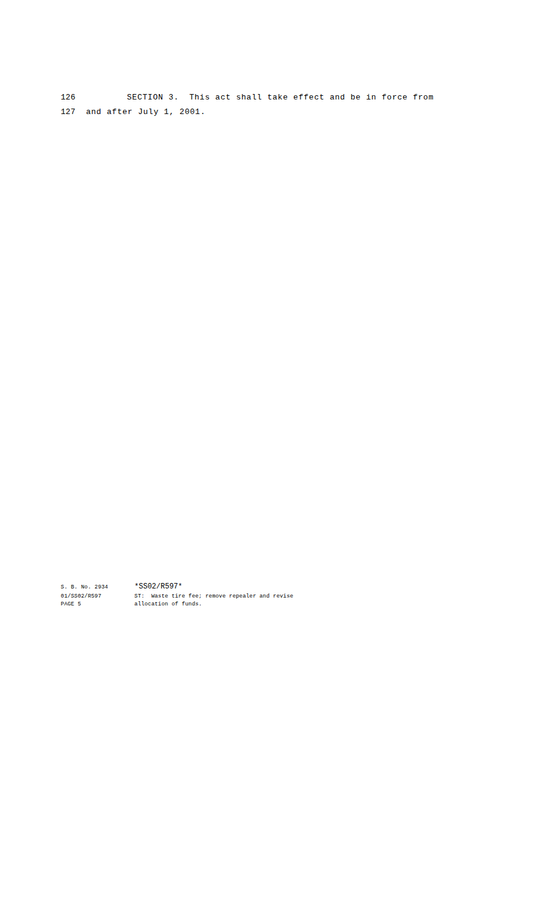126 SECTION 3. This act shall take effect and be in force from
127 and after July 1, 2001.
S. B. No. 2934*SS02/R597* 01/SS02/R597 ST: Waste tire fee; remove repealer and revise PAGE 5 allocation of funds.